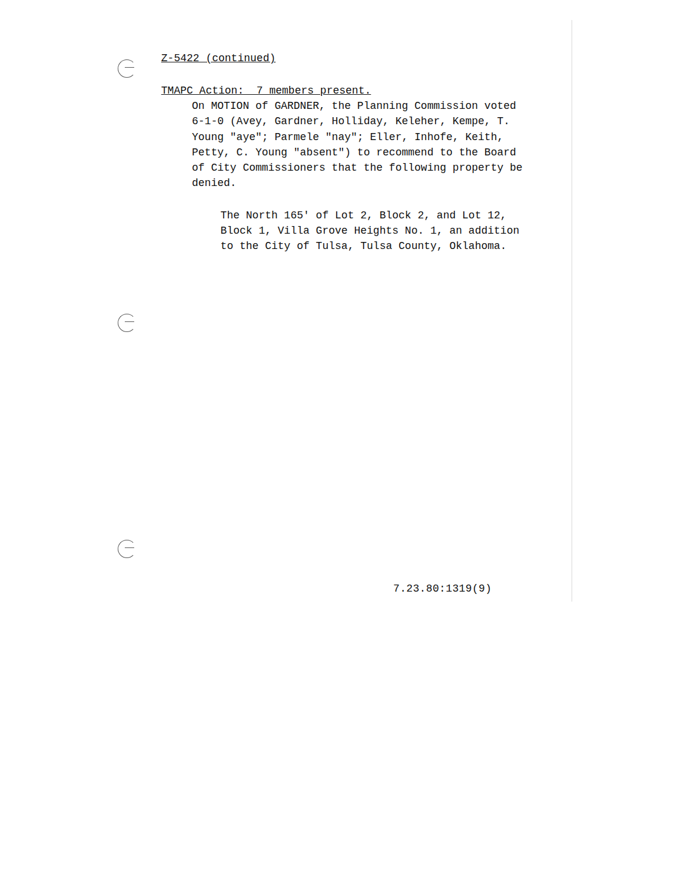Z-5422 (continued)
TMAPC Action: 7 members present.
On MOTION of GARDNER, the Planning Commission voted 6-1-0 (Avey, Gardner, Holliday, Keleher, Kempe, T. Young "aye"; Parmele "nay"; Eller, Inhofe, Keith, Petty, C. Young "absent") to recommend to the Board of City Commissioners that the following property be denied.
The North 165' of Lot 2, Block 2, and Lot 12, Block 1, Villa Grove Heights No. 1, an addition to the City of Tulsa, Tulsa County, Oklahoma.
7.23.80:1319(9)